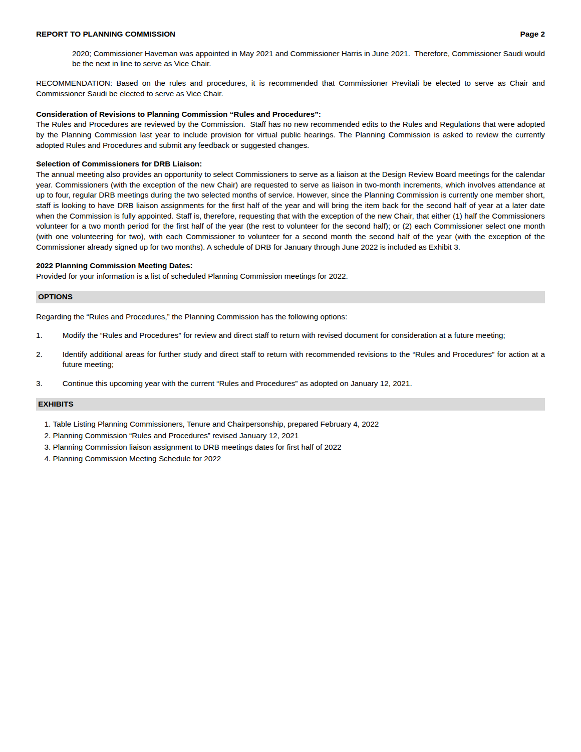REPORT TO PLANNING COMMISSION Page 2
2020; Commissioner Haveman was appointed in May 2021 and Commissioner Harris in June 2021. Therefore, Commissioner Saudi would be the next in line to serve as Vice Chair.
RECOMMENDATION: Based on the rules and procedures, it is recommended that Commissioner Previtali be elected to serve as Chair and Commissioner Saudi be elected to serve as Vice Chair.
Consideration of Revisions to Planning Commission “Rules and Procedures”:
The Rules and Procedures are reviewed by the Commission. Staff has no new recommended edits to the Rules and Regulations that were adopted by the Planning Commission last year to include provision for virtual public hearings. The Planning Commission is asked to review the currently adopted Rules and Procedures and submit any feedback or suggested changes.
Selection of Commissioners for DRB Liaison:
The annual meeting also provides an opportunity to select Commissioners to serve as a liaison at the Design Review Board meetings for the calendar year. Commissioners (with the exception of the new Chair) are requested to serve as liaison in two-month increments, which involves attendance at up to four, regular DRB meetings during the two selected months of service. However, since the Planning Commission is currently one member short, staff is looking to have DRB liaison assignments for the first half of the year and will bring the item back for the second half of year at a later date when the Commission is fully appointed. Staff is, therefore, requesting that with the exception of the new Chair, that either (1) half the Commissioners volunteer for a two month period for the first half of the year (the rest to volunteer for the second half); or (2) each Commissioner select one month (with one volunteering for two), with each Commissioner to volunteer for a second month the second half of the year (with the exception of the Commissioner already signed up for two months). A schedule of DRB for January through June 2022 is included as Exhibit 3.
2022 Planning Commission Meeting Dates:
Provided for your information is a list of scheduled Planning Commission meetings for 2022.
OPTIONS
Regarding the “Rules and Procedures,” the Planning Commission has the following options:
1. Modify the “Rules and Procedures” for review and direct staff to return with revised document for consideration at a future meeting;
2. Identify additional areas for further study and direct staff to return with recommended revisions to the “Rules and Procedures” for action at a future meeting;
3. Continue this upcoming year with the current “Rules and Procedures” as adopted on January 12, 2021.
EXHIBITS
Table Listing Planning Commissioners, Tenure and Chairpersonship, prepared February 4, 2022
Planning Commission “Rules and Procedures” revised January 12, 2021
Planning Commission liaison assignment to DRB meetings dates for first half of 2022
Planning Commission Meeting Schedule for 2022